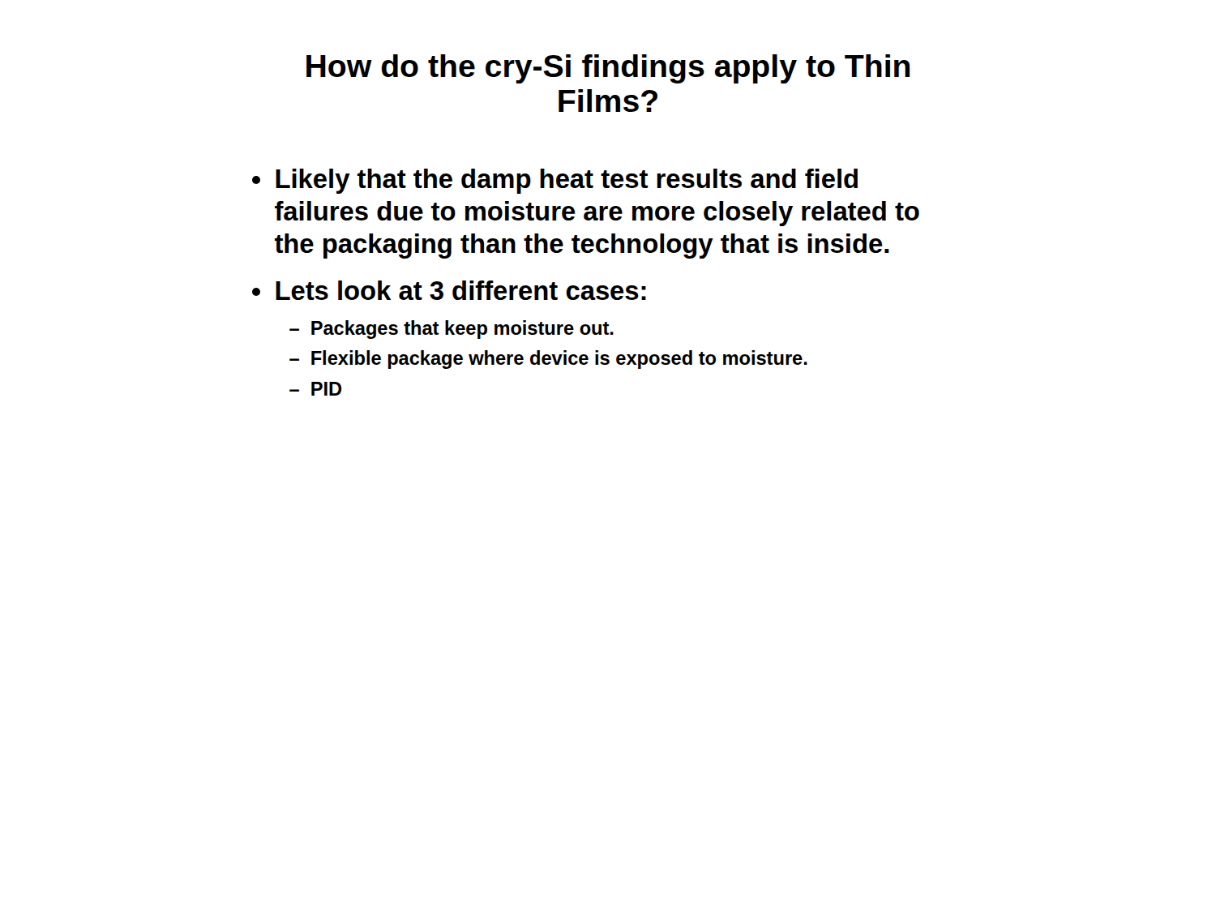How do the cry-Si findings apply to Thin Films?
Likely that the damp heat test results and field failures due to moisture are more closely related to the packaging than the technology that is inside.
Lets look at 3 different cases:
Packages that keep moisture out.
Flexible package where device is exposed to moisture.
PID